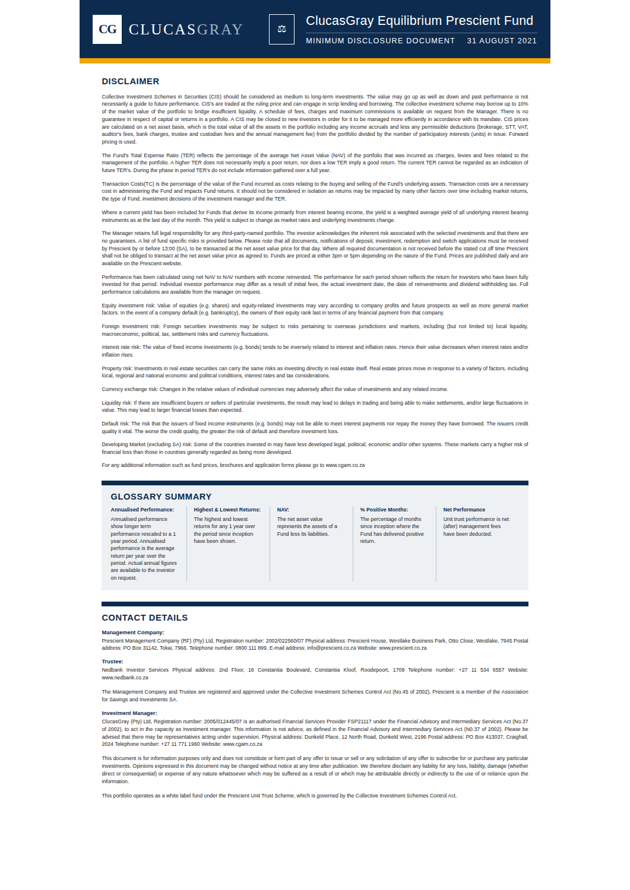CG
CLUCASGRAY
⚖
ClucasGray Equilibrium Prescient Fund
MINIMUM DISCLOSURE DOCUMENT 31 AUGUST 2021
DISCLAIMER
Collective Investment Schemes in Securities (CIS) should be considered as medium to long-term investments. The value may go up as well as down and past performance is not necessarily a guide to future performance. CIS's are traded at the ruling price and can engage in scrip lending and borrowing. The collective investment scheme may borrow up to 10% of the market value of the portfolio to bridge insufficient liquidity. A schedule of fees, charges and maximum commissions is available on request from the Manager. There is no guarantee in respect of capital or returns in a portfolio. A CIS may be closed to new investors in order for it to be managed more efficiently in accordance with its mandate. CIS prices are calculated on a net asset basis, which is the total value of all the assets in the portfolio including any income accruals and less any permissible deductions (brokerage, STT, VAT, auditor's fees, bank charges, trustee and custodian fees and the annual management fee) from the portfolio divided by the number of participatory interests (units) in issue. Forward pricing is used.
The Fund's Total Expense Ratio (TER) reflects the percentage of the average Net Asset Value (NAV) of the portfolio that was incurred as charges, levies and fees related to the management of the portfolio. A higher TER does not necessarily imply a poor return, nor does a low TER imply a good return. The current TER cannot be regarded as an indication of future TER's. During the phase in period TER's do not include information gathered over a full year.
Transaction Costs(TC) is the percentage of the value of the Fund incurred as costs relating to the buying and selling of the Fund's underlying assets. Transaction costs are a necessary cost in administering the Fund and impacts Fund returns. It should not be considered in isolation as returns may be impacted by many other factors over time including market returns, the type of Fund, investment decisions of the investment manager and the TER.
Where a current yield has been included for Funds that derive its income primarily from interest bearing income, the yield is a weighted average yield of all underlying interest bearing instruments as at the last day of the month. This yield is subject to change as market rates and underlying investments change.
The Manager retains full legal responsibility for any third-party-named portfolio. The investor acknowledges the inherent risk associated with the selected investments and that there are no guarantees. A list of fund specific risks is provided below. Please note that all documents, notifications of deposit, investment, redemption and switch applications must be received by Prescient by or before 13:00 (SA), to be transacted at the net asset value price for that day. Where all required documentation is not received before the stated cut off time Prescient shall not be obliged to transact at the net asset value price as agreed to. Funds are priced at either 3pm or 5pm depending on the nature of the Fund. Prices are published daily and are available on the Prescient website.
Performance has been calculated using net NAV to NAV numbers with income reinvested. The performance for each period shown reflects the return for investors who have been fully invested for that period. Individual investor performance may differ as a result of initial fees, the actual investment date, the date of reinvestments and dividend withholding tax. Full performance calculations are available from the manager on request.
Equity investment risk: Value of equities (e.g. shares) and equity-related investments may vary according to company profits and future prospects as well as more general market factors. In the event of a company default (e.g. bankruptcy), the owners of their equity rank last in terms of any financial payment from that company.
Foreign Investment risk: Foreign securities investments may be subject to risks pertaining to overseas jurisdictions and markets, including (but not limited to) local liquidity, macroeconomic, political, tax, settlement risks and currency fluctuations.
Interest rate risk: The value of fixed income investments (e.g. bonds) tends to be inversely related to interest and inflation rates. Hence their value decreases when interest rates and/or inflation rises.
Property risk: Investments in real estate securities can carry the same risks as investing directly in real estate itself. Real estate prices move in response to a variety of factors, including local, regional and national economic and political conditions, interest rates and tax considerations.
Currency exchange risk: Changes in the relative values of individual currencies may adversely affect the value of investments and any related income.
Liquidity risk: If there are insufficient buyers or sellers of particular investments, the result may lead to delays in trading and being able to make settlements, and/or large fluctuations in value. This may lead to larger financial losses than expected.
Default risk: The risk that the issuers of fixed income instruments (e.g. bonds) may not be able to meet interest payments nor repay the money they have borrowed. The issuers credit quality it vital. The worse the credit quality, the greater the risk of default and therefore investment loss.
Developing Market (excluding SA) risk: Some of the countries invested in may have less developed legal, political, economic and/or other systems. These markets carry a higher risk of financial loss than those in countries generally regarded as being more developed.
For any additional information such as fund prices, brochures and application forms please go to www.cgam.co.za
GLOSSARY SUMMARY
Annualised Performance: Annualised performance show longer term performance rescaled to a 1 year period. Annualised performance is the average return per year over the period. Actual annual figures are available to the investor on request.
Highest & Lowest Returns: The highest and lowest returns for any 1 year over the period since inception have been shown.
NAV: The net asset value represents the assets of a Fund less its liabilities.
% Positive Months: The percentage of months since inception where the Fund has delivered positive return.
Net Performance Unit trust performance is net (after) management fees have been deducted.
CONTACT DETAILS
Management Company:
Prescient Management Company (RF) (Pty) Ltd, Registration number: 2002/022560/07 Physical address: Prescient House, Westlake Business Park, Otto Close, Westlake, 7945 Postal address: PO Box 31142, Tokai, 7966. Telephone number: 0800 111 899. E-mail address: info@prescient.co.za Website: www.prescient.co.za
Trustee:
Nedbank Investor Services Physical address: 2nd Floor, 16 Constantia Boulevard, Constantia Kloof, Roodepoort, 1709 Telephone number: +27 11 534 6557 Website: www.nedbank.co.za
The Management Company and Trustee are registered and approved under the Collective Investment Schemes Control Act (No.45 of 2002). Prescient is a member of the Association for Savings and Investments SA.
Investment Manager:
ClucasGray (Pty) Ltd, Registration number: 2005/012445/07 is an authorised Financial Services Provider FSP21117 under the Financial Advisory and Intermediary Services Act (No.37 of 2002), to act in the capacity as investment manager. This information is not advice, as defined in the Financial Advisory and Intermediary Services Act (N0.37 of 2002). Please be advised that there may be representatives acting under supervision. Physical address: Dunkeld Place, 12 North Road, Dunkeld West, 2196 Postal address: PO Box 413037, Craighall, 2024 Telephone number: +27 11 771 1960 Website: www.cgam.co.za
This document is for information purposes only and does not constitute or form part of any offer to issue or sell or any solicitation of any offer to subscribe for or purchase any particular investments. Opinions expressed in this document may be changed without notice at any time after publication. We therefore disclaim any liability for any loss, liability, damage (whether direct or consequential) or expense of any nature whatsoever which may be suffered as a result of or which may be attributable directly or indirectly to the use of or reliance upon the information.
This portfolio operates as a white label fund under the Prescient Unit Trust Scheme, which is governed by the Collective Investment Schemes Control Act.